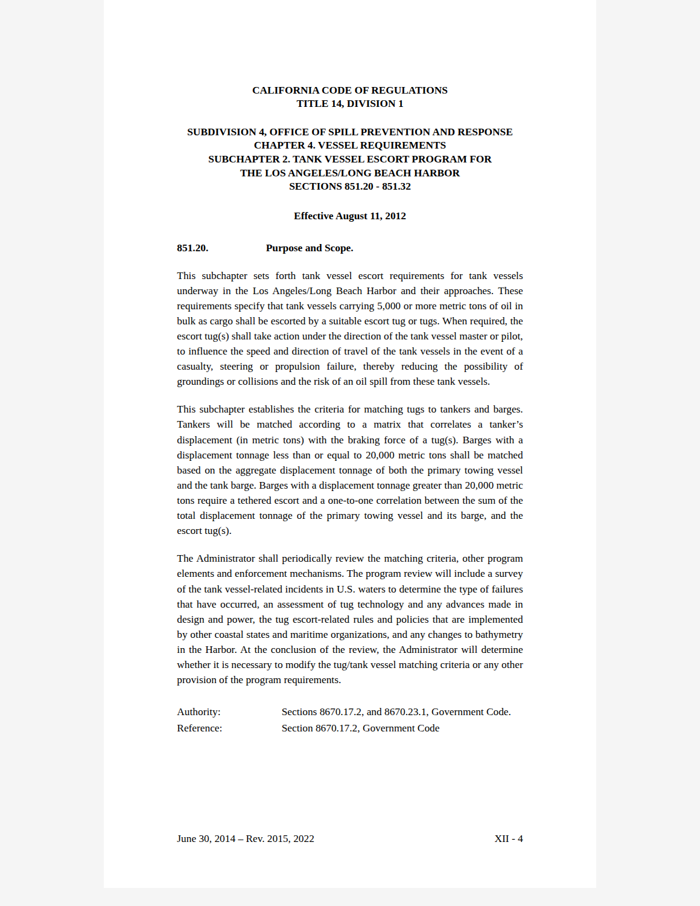California Code of Regulations
Title 14, Division 1
Subdivision 4, Office of Spill Prevention and Response
Chapter 4. Vessel Requirements
Subchapter 2. Tank Vessel Escort Program for
the Los Angeles/Long Beach Harbor
Sections 851.20 - 851.32
Effective August 11, 2012
851.20. Purpose and Scope.
This subchapter sets forth tank vessel escort requirements for tank vessels underway in the Los Angeles/Long Beach Harbor and their approaches. These requirements specify that tank vessels carrying 5,000 or more metric tons of oil in bulk as cargo shall be escorted by a suitable escort tug or tugs. When required, the escort tug(s) shall take action under the direction of the tank vessel master or pilot, to influence the speed and direction of travel of the tank vessels in the event of a casualty, steering or propulsion failure, thereby reducing the possibility of groundings or collisions and the risk of an oil spill from these tank vessels.
This subchapter establishes the criteria for matching tugs to tankers and barges. Tankers will be matched according to a matrix that correlates a tanker’s displacement (in metric tons) with the braking force of a tug(s). Barges with a displacement tonnage less than or equal to 20,000 metric tons shall be matched based on the aggregate displacement tonnage of both the primary towing vessel and the tank barge. Barges with a displacement tonnage greater than 20,000 metric tons require a tethered escort and a one-to-one correlation between the sum of the total displacement tonnage of the primary towing vessel and its barge, and the escort tug(s).
The Administrator shall periodically review the matching criteria, other program elements and enforcement mechanisms. The program review will include a survey of the tank vessel-related incidents in U.S. waters to determine the type of failures that have occurred, an assessment of tug technology and any advances made in design and power, the tug escort-related rules and policies that are implemented by other coastal states and maritime organizations, and any changes to bathymetry in the Harbor. At the conclusion of the review, the Administrator will determine whether it is necessary to modify the tug/tank vessel matching criteria or any other provision of the program requirements.
| Authority: | Sections 8670.17.2, and 8670.23.1, Government Code. |
| Reference: | Section 8670.17.2, Government Code |
June 30, 2014 – Rev. 2015, 2022 XII - 4